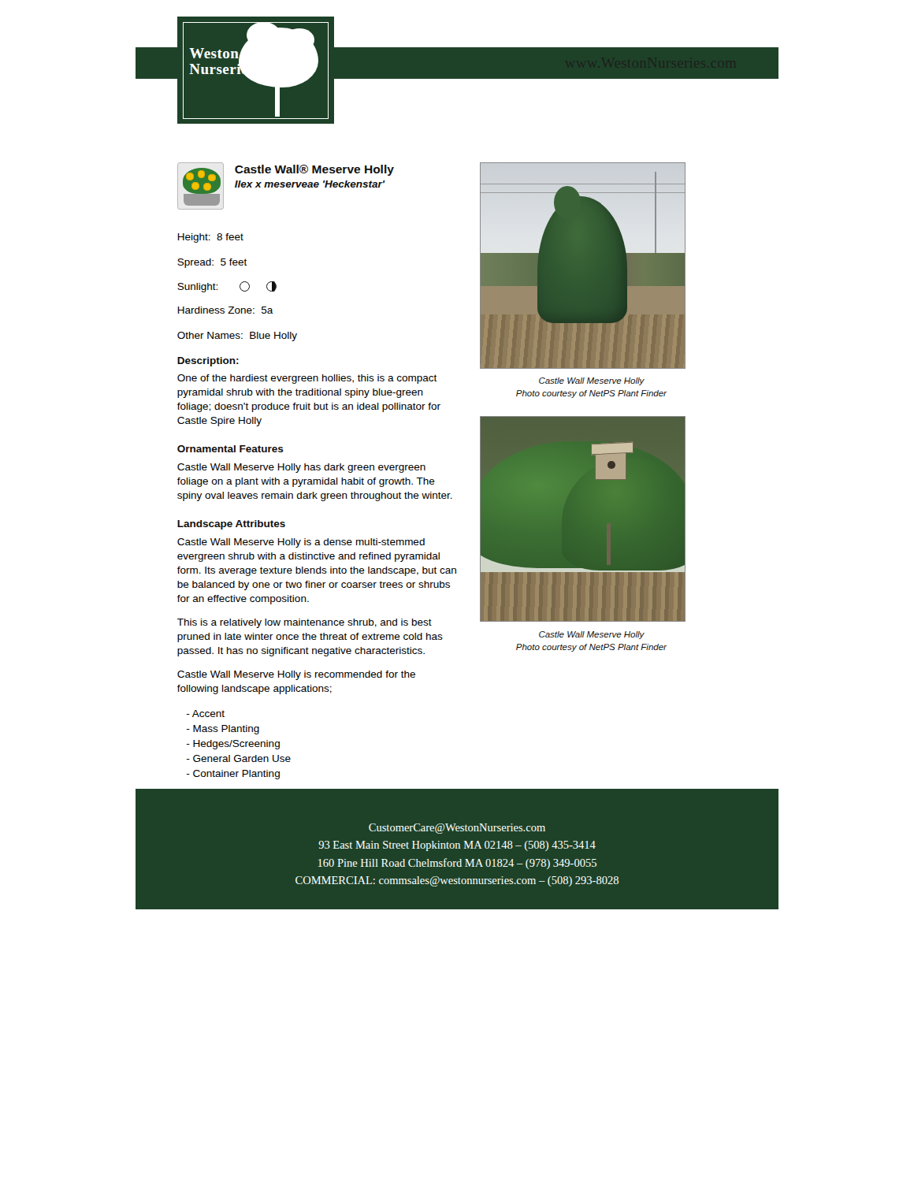Weston Nurseries
www.WestonNurseries.com
Castle Wall® Meserve Holly
Ilex x meserveae 'Heckenstar'
Height: 8 feet
Spread: 5 feet
Sunlight:
Hardiness Zone: 5a
Other Names: Blue Holly
Description:
One of the hardiest evergreen hollies, this is a compact pyramidal shrub with the traditional spiny blue-green foliage; doesn't produce fruit but is an ideal pollinator for Castle Spire Holly
Ornamental Features
Castle Wall Meserve Holly has dark green evergreen foliage on a plant with a pyramidal habit of growth. The spiny oval leaves remain dark green throughout the winter.
Landscape Attributes
Castle Wall Meserve Holly is a dense multi-stemmed evergreen shrub with a distinctive and refined pyramidal form. Its average texture blends into the landscape, but can be balanced by one or two finer or coarser trees or shrubs for an effective composition.
This is a relatively low maintenance shrub, and is best pruned in late winter once the threat of extreme cold has passed. It has no significant negative characteristics.
Castle Wall Meserve Holly is recommended for the following landscape applications;
Accent
Mass Planting
Hedges/Screening
General Garden Use
Container Planting
Castle Wall Meserve Holly
Photo courtesy of NetPS Plant Finder
Castle Wall Meserve Holly
Photo courtesy of NetPS Plant Finder
CustomerCare@WestonNurseries.com
93 East Main Street Hopkinton MA 02148 – (508) 435-3414
160 Pine Hill Road Chelmsford MA 01824 – (978) 349-0055
COMMERCIAL: commsales@westonnurseries.com – (508) 293-8028